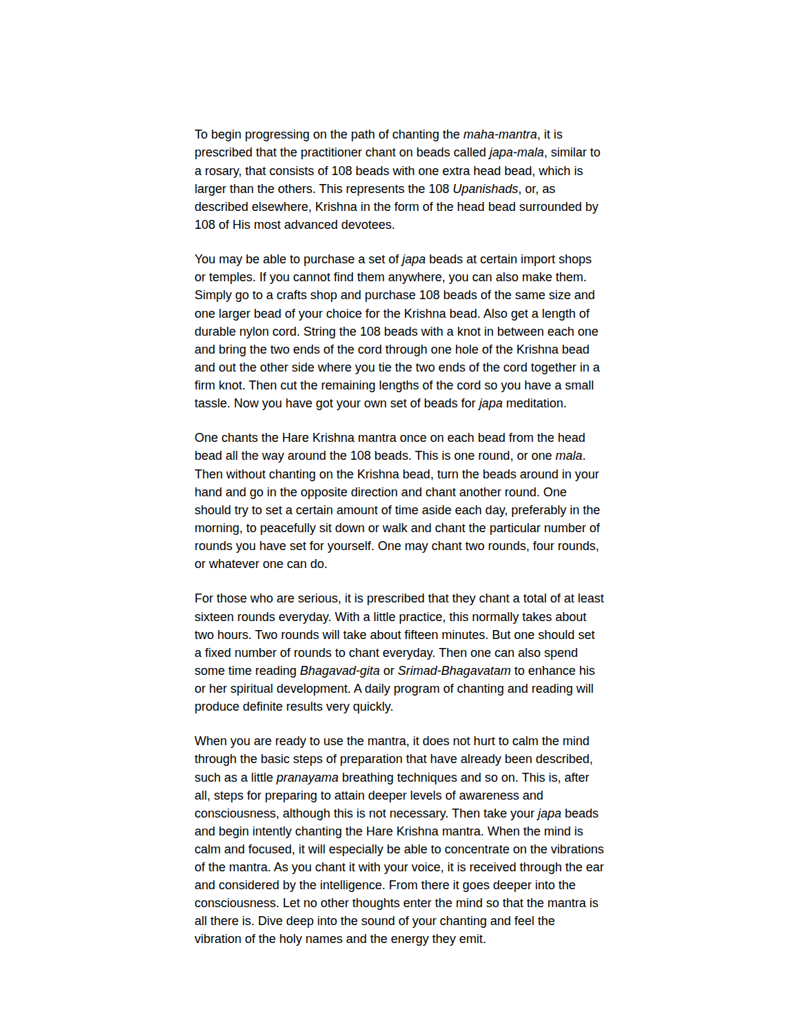To begin progressing on the path of chanting the maha-mantra, it is prescribed that the practitioner chant on beads called japa-mala, similar to a rosary, that consists of 108 beads with one extra head bead, which is larger than the others. This represents the 108 Upanishads, or, as described elsewhere, Krishna in the form of the head bead surrounded by 108 of His most advanced devotees.
You may be able to purchase a set of japa beads at certain import shops or temples. If you cannot find them anywhere, you can also make them. Simply go to a crafts shop and purchase 108 beads of the same size and one larger bead of your choice for the Krishna bead. Also get a length of durable nylon cord. String the 108 beads with a knot in between each one and bring the two ends of the cord through one hole of the Krishna bead and out the other side where you tie the two ends of the cord together in a firm knot. Then cut the remaining lengths of the cord so you have a small tassle. Now you have got your own set of beads for japa meditation.
One chants the Hare Krishna mantra once on each bead from the head bead all the way around the 108 beads. This is one round, or one mala. Then without chanting on the Krishna bead, turn the beads around in your hand and go in the opposite direction and chant another round. One should try to set a certain amount of time aside each day, preferably in the morning, to peacefully sit down or walk and chant the particular number of rounds you have set for yourself. One may chant two rounds, four rounds, or whatever one can do.
For those who are serious, it is prescribed that they chant a total of at least sixteen rounds everyday. With a little practice, this normally takes about two hours. Two rounds will take about fifteen minutes. But one should set a fixed number of rounds to chant everyday. Then one can also spend some time reading Bhagavad-gita or Srimad-Bhagavatam to enhance his or her spiritual development. A daily program of chanting and reading will produce definite results very quickly.
When you are ready to use the mantra, it does not hurt to calm the mind through the basic steps of preparation that have already been described, such as a little pranayama breathing techniques and so on. This is, after all, steps for preparing to attain deeper levels of awareness and consciousness, although this is not necessary. Then take your japa beads and begin intently chanting the Hare Krishna mantra. When the mind is calm and focused, it will especially be able to concentrate on the vibrations of the mantra. As you chant it with your voice, it is received through the ear and considered by the intelligence. From there it goes deeper into the consciousness. Let no other thoughts enter the mind so that the mantra is all there is. Dive deep into the sound of your chanting and feel the vibration of the holy names and the energy they emit.